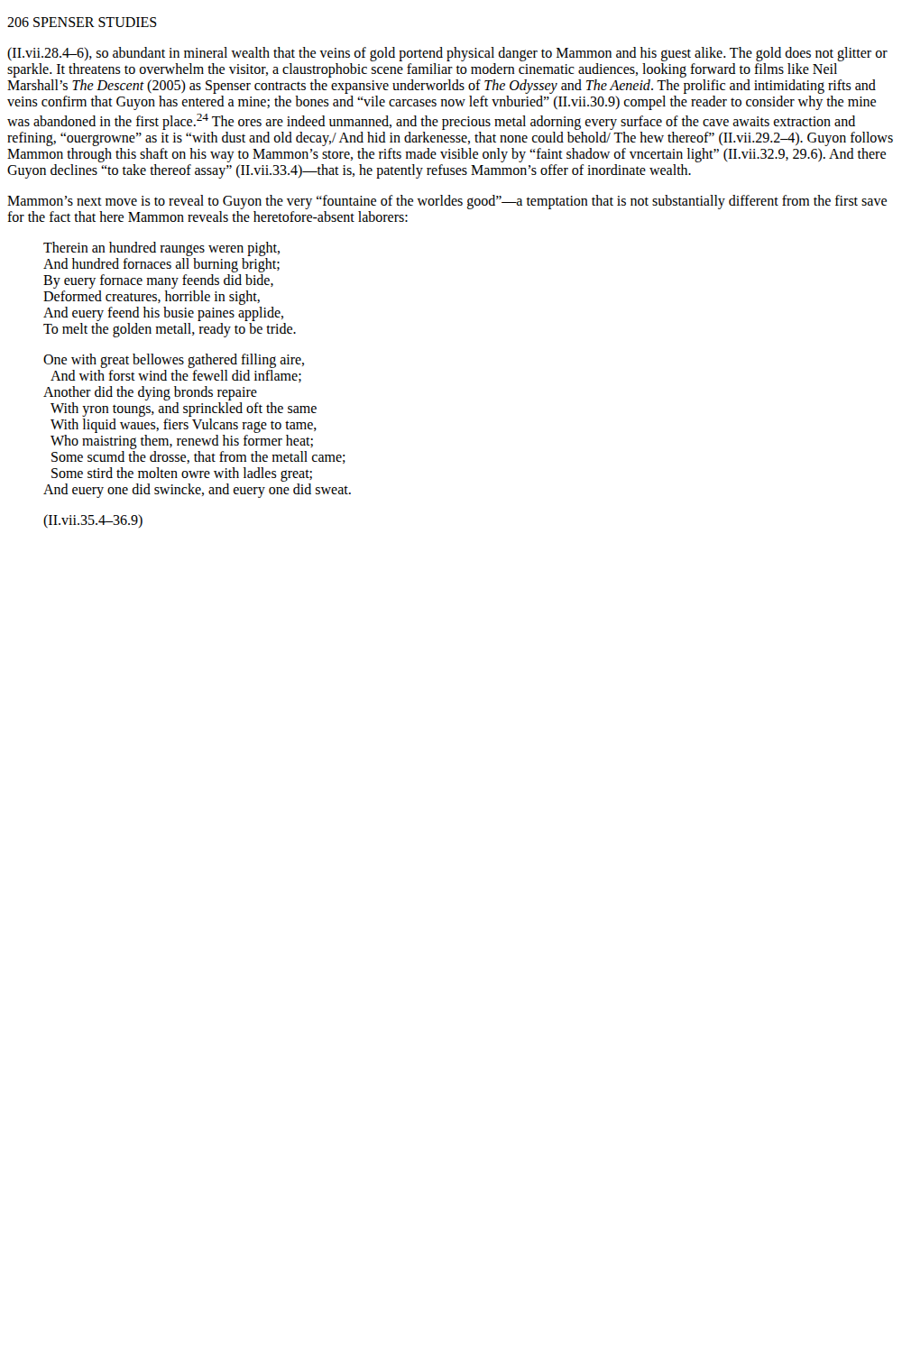206 SPENSER STUDIES
(II.vii.28.4–6), so abundant in mineral wealth that the veins of gold portend physical danger to Mammon and his guest alike. The gold does not glitter or sparkle. It threatens to overwhelm the visitor, a claustrophobic scene familiar to modern cinematic audiences, looking forward to films like Neil Marshall’s The Descent (2005) as Spenser contracts the expansive underworlds of The Odyssey and The Aeneid. The prolific and intimidating rifts and veins confirm that Guyon has entered a mine; the bones and “vile carcases now left vnburied” (II.vii.30.9) compel the reader to consider why the mine was abandoned in the first place.24 The ores are indeed unmanned, and the precious metal adorning every surface of the cave awaits extraction and refining, “ouergrowne” as it is “with dust and old decay,/ And hid in darkenesse, that none could behold/ The hew thereof” (II.vii.29.2–4). Guyon follows Mammon through this shaft on his way to Mammon’s store, the rifts made visible only by “faint shadow of vncertain light” (II.vii.32.9, 29.6). And there Guyon declines “to take thereof assay” (II.vii.33.4)—that is, he patently refuses Mammon’s offer of inordinate wealth.
Mammon’s next move is to reveal to Guyon the very “fountaine of the worldes good”—a temptation that is not substantially different from the first save for the fact that here Mammon reveals the heretofore-absent laborers:
Therein an hundred raunges weren pight,
And hundred fornaces all burning bright;
By euery fornace many feends did bide,
Deformed creatures, horrible in sight,
And euery feend his busie paines applide,
To melt the golden metall, ready to be tride.
One with great bellowes gathered filling aire,
And with forst wind the fewell did inflame;
Another did the dying bronds repaire
With yron toungs, and sprinckled oft the same
With liquid waues, fiers Vulcans rage to tame,
Who maistring them, renewd his former heat;
Some scumd the drosse, that from the metall came;
Some stird the molten owre with ladles great;
And euery one did swincke, and euery one did sweat.
(II.vii.35.4–36.9)